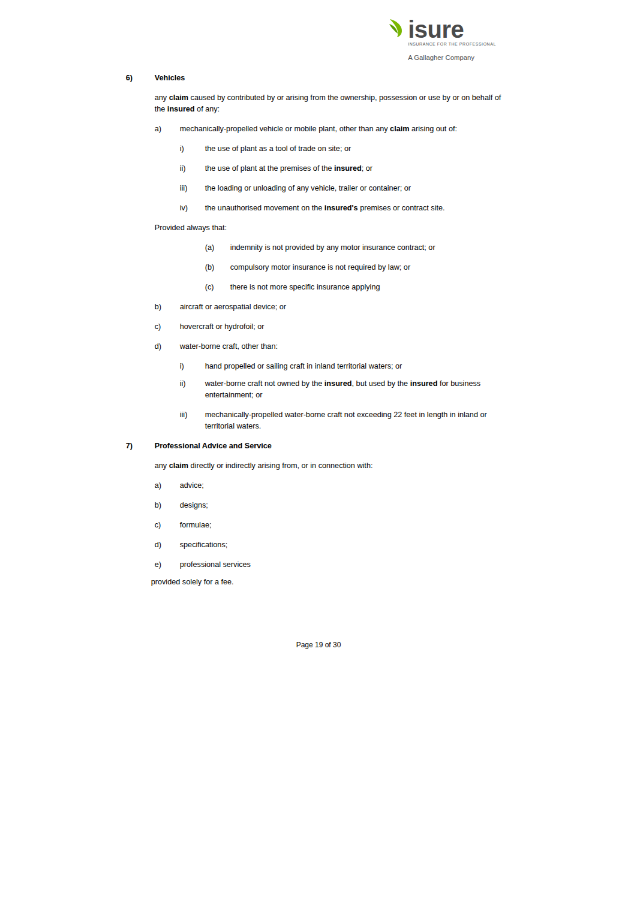isure
Insurance for the Professional
A Gallagher Company
6)
Vehicles
any claim caused by contributed by or arising from the ownership, possession or use by or on behalf of the insured of any:
a)
mechanically-propelled vehicle or mobile plant, other than any claim arising out of:
i)
the use of plant as a tool of trade on site; or
ii)
the use of plant at the premises of the insured; or
iii)
the loading or unloading of any vehicle, trailer or container; or
iv)
the unauthorised movement on the insured's premises or contract site.
Provided always that:
(a)
indemnity is not provided by any motor insurance contract; or
(b)
compulsory motor insurance is not required by law; or
(c)
there is not more specific insurance applying
b)
aircraft or aerospatial device; or
c)
hovercraft or hydrofoil; or
d)
water-borne craft, other than:
i)
hand propelled or sailing craft in inland territorial waters; or
ii)
water-borne craft not owned by the insured, but used by the insured for business entertainment; or
iii)
mechanically-propelled water-borne craft not exceeding 22 feet in length in inland or territorial waters.
7)
Professional Advice and Service
any claim directly or indirectly arising from, or in connection with:
a)
advice;
b)
designs;
c)
formulae;
d)
specifications;
e)
professional services
provided solely for a fee.
Page 19 of 30